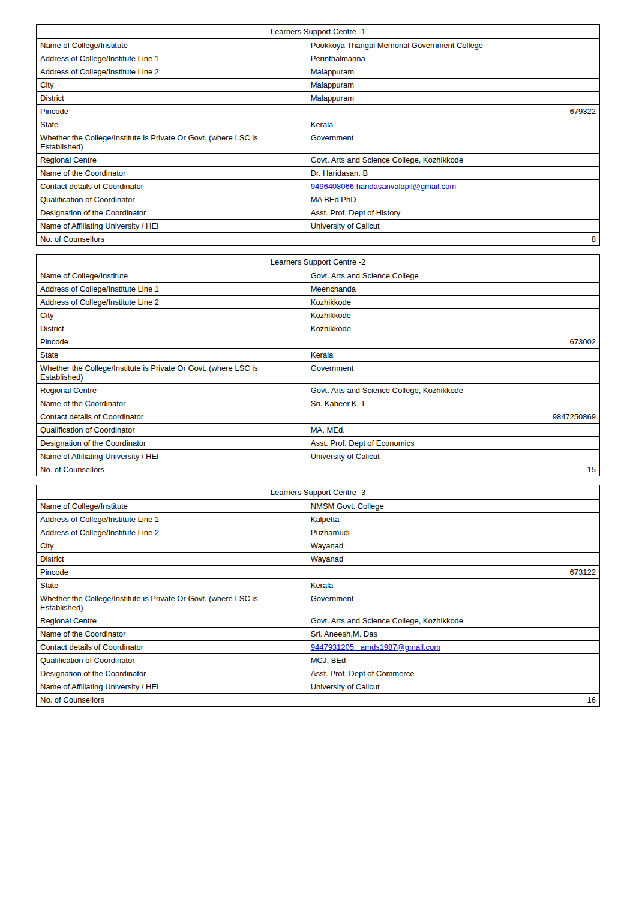Learners Support Centre -1
| Name of College/Institute | Pookkoya Thangal Memorial Government College |
| Address of College/Institute Line 1 | Perinthalmanna |
| Address of College/Institute Line 2 | Malappuram |
| City | Malappuram |
| District | Malappuram |
| Pincode | 679322 |
| State | Kerala |
| Whether the College/Institute is Private Or Govt. (where LSC is Established) | Government |
| Regional Centre | Govt. Arts and Science College, Kozhikkode |
| Name of the Coordinator | Dr. Haridasan. B |
| Contact details of Coordinator | 9496408066 haridasanvalapil@gmail.com |
| Qualification of Coordinator | MA BEd PhD |
| Designation of the Coordinator | Asst. Prof. Dept of History |
| Name of Affiliating University / HEI | University of Calicut |
| No. of Counsellors | 8 |
Learners Support Centre -2
| Name of College/Institute | Govt. Arts and Science College |
| Address of College/Institute Line 1 | Meenchanda |
| Address of College/Institute Line 2 | Kozhikkode |
| City | Kozhikkode |
| District | Kozhikkode |
| Pincode | 673002 |
| State | Kerala |
| Whether the College/Institute is Private Or Govt. (where LSC is Established) | Government |
| Regional Centre | Govt. Arts and Science College, Kozhikkode |
| Name of the Coordinator | Sri. Kabeer.K. T |
| Contact details of Coordinator | 9847250869 |
| Qualification of Coordinator | MA, MEd. |
| Designation of the Coordinator | Asst. Prof. Dept of Economics |
| Name of Affiliating University / HEI | University of Calicut |
| No. of Counsellors | 15 |
Learners Support Centre -3
| Name of College/Institute | NMSM Govt. College |
| Address of College/Institute Line 1 | Kalpetta |
| Address of College/Institute Line 2 | Puzhamudi |
| City | Wayanad |
| District | Wayanad |
| Pincode | 673122 |
| State | Kerala |
| Whether the College/Institute is Private Or Govt. (where LSC is Established) | Government |
| Regional Centre | Govt. Arts and Science College, Kozhikkode |
| Name of the Coordinator | Sri. Aneesh,M. Das |
| Contact details of Coordinator | 9447931205 amds1987@gmail.com |
| Qualification of Coordinator | MCJ, BEd |
| Designation of the Coordinator | Asst. Prof. Dept of Commerce |
| Name of Affiliating University / HEI | University of Calicut |
| No. of Counsellors | 16 |